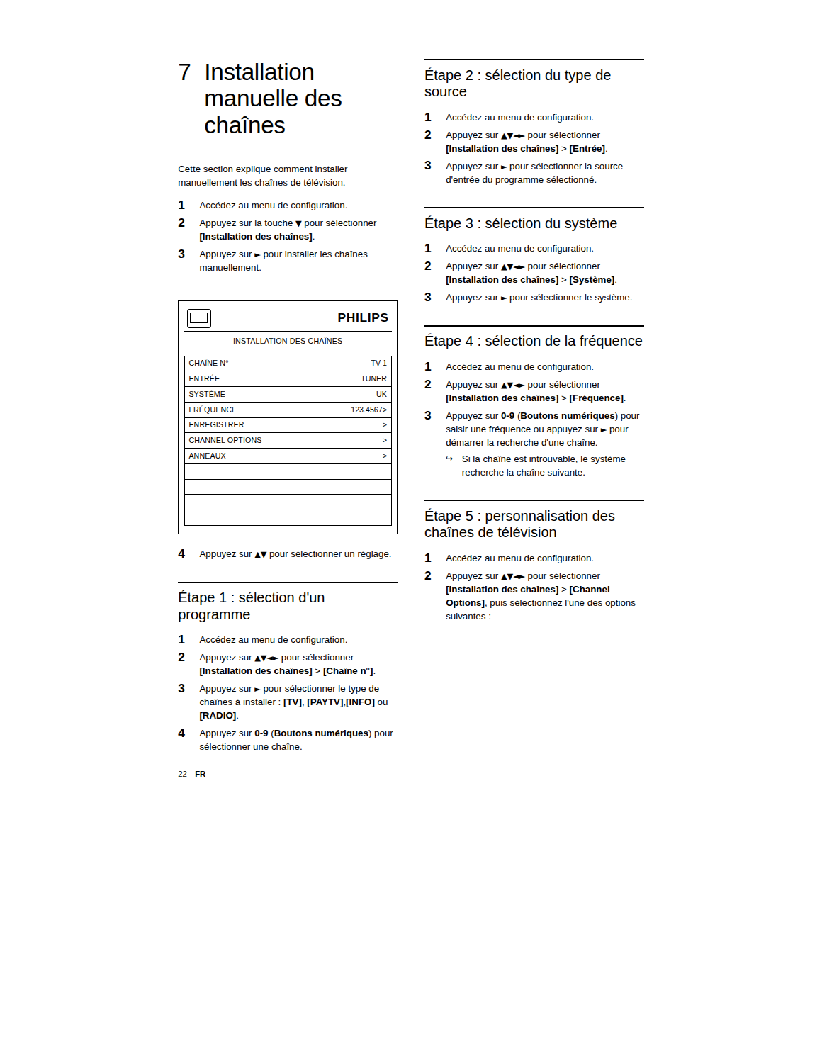7 Installation manuelle des chaînes
Cette section explique comment installer manuellement les chaînes de télévision.
Accédez au menu de configuration.
Appuyez sur la touche ▼ pour sélectionner [Installation des chaînes].
Appuyez sur ► pour installer les chaînes manuellement.
PHILIPS
INSTALLATION DES CHAÎNES
| CHAÎNE N° | TV 1 |
| ENTRÉE | TUNER |
| SYSTÈME | UK |
| FRÉQUENCE | 123.4567> |
| ENREGISTRER | > |
| CHANNEL OPTIONS | > |
| ANNEAUX | > |
Appuyez sur ▲▼ pour sélectionner un réglage.
Étape 1 : sélection d'un programme
Accédez au menu de configuration.
Appuyez sur ▲▼◄► pour sélectionner [Installation des chaînes] > [Chaîne n°].
Appuyez sur ► pour sélectionner le type de chaînes à installer : [TV], [PAYTV],[INFO] ou [RADIO].
Appuyez sur 0-9 (Boutons numériques) pour sélectionner une chaîne.
Étape 2 : sélection du type de source
Accédez au menu de configuration.
Appuyez sur ▲▼◄► pour sélectionner [Installation des chaînes] > [Entrée].
Appuyez sur ► pour sélectionner la source d'entrée du programme sélectionné.
Étape 3 : sélection du système
Accédez au menu de configuration.
Appuyez sur ▲▼◄► pour sélectionner [Installation des chaînes] > [Système].
Appuyez sur ► pour sélectionner le système.
Étape 4 : sélection de la fréquence
Accédez au menu de configuration.
Appuyez sur ▲▼◄► pour sélectionner [Installation des chaînes] > [Fréquence].
Appuyez sur 0-9 (Boutons numériques) pour saisir une fréquence ou appuyez sur ► pour démarrer la recherche d'une chaîne.
Si la chaîne est introuvable, le système recherche la chaîne suivante.
Étape 5 : personnalisation des chaînes de télévision
Accédez au menu de configuration.
Appuyez sur ▲▼◄► pour sélectionner [Installation des chaînes] > [Channel Options], puis sélectionnez l'une des options suivantes :
22 FR